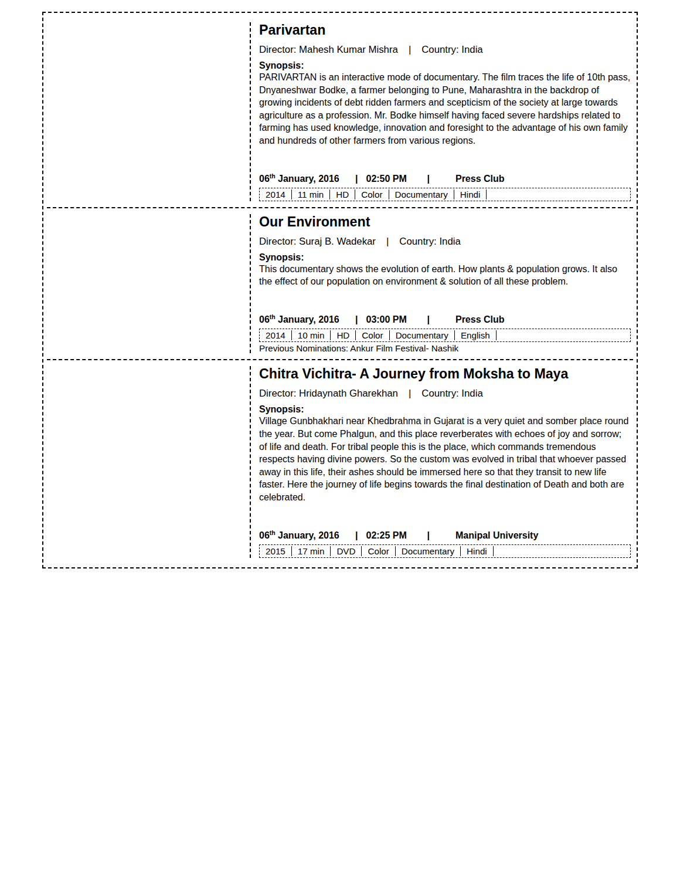Parivartan
Director: Mahesh Kumar Mishra|Country: India
Synopsis:
PARIVARTAN is an interactive mode of documentary. The film traces the life of 10th pass, Dnyaneshwar Bodke, a farmer belonging to Pune, Maharashtra in the backdrop of growing incidents of debt ridden farmers and scepticism of the society at large towards agriculture as a profession. Mr. Bodke himself having faced severe hardships related to farming has used knowledge, innovation and foresight to the advantage of his own family and hundreds of other farmers from various regions.
06th January, 2016 | 02:50 PM | Press Club
2014 11 min HD Color Documentary Hindi
Our Environment
Director: Suraj B. Wadekar|Country: India
Synopsis:
This documentary shows the evolution of earth. How plants & population grows. It also the effect of our population on environment & solution of all these problem.
06th January, 2016 | 03:00 PM | Press Club
2014 10 min HD Color Documentary English
Previous Nominations: Ankur Film Festival- Nashik
Chitra Vichitra- A Journey from Moksha to Maya
Director: Hridaynath Gharekhan|Country: India
Synopsis:
Village Gunbhakhari near Khedbrahma in Gujarat is a very quiet and somber place round the year. But come Phalgun, and this place reverberates with echoes of joy and sorrow; of life and death. For tribal people this is the place, which commands tremendous respects having divine powers. So the custom was evolved in tribal that whoever passed away in this life, their ashes should be immersed here so that they transit to new life faster. Here the journey of life begins towards the final destination of Death and both are celebrated.
06th January, 2016 | 02:25 PM | Manipal University
2015 17 min DVD Color Documentary Hindi